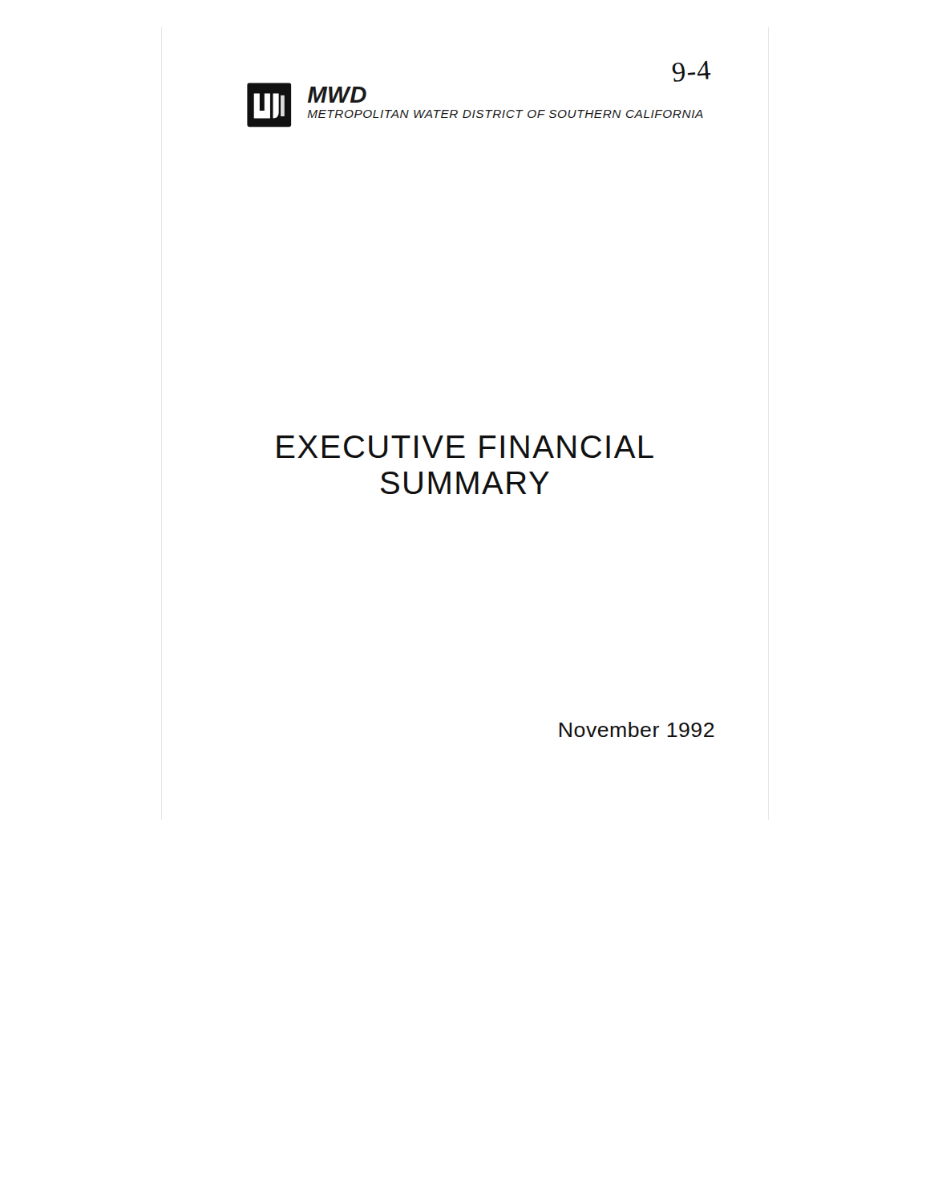9-4
MWD
METROPOLITAN WATER DISTRICT OF SOUTHERN CALIFORNIA
EXECUTIVE FINANCIAL SUMMARY
November 1992